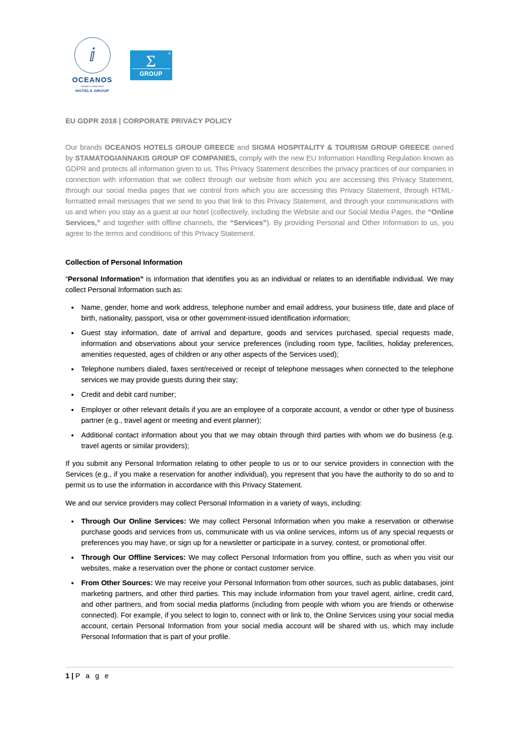ⅈ
OCEANOS
Dreams & Memories
HOTELS GROUP
® Σ GROUP
EU GDPR 2018 | CORPORATE PRIVACY POLICY
Our brands OCEANOS HOTELS GROUP GREECE and SIGMA HOSPITALITY & TOURISM GROUP GREECE owned by STAMATOGIANNAKIS GROUP OF COMPANIES, comply with the new EU Information Handling Regulation known as GDPR and protects all information given to us. This Privacy Statement describes the privacy practices of our companies in connection with information that we collect through our website from which you are accessing this Privacy Statement, through our social media pages that we control from which you are accessing this Privacy Statement, through HTML-formatted email messages that we send to you that link to this Privacy Statement, and through your communications with us and when you stay as a guest at our hotel (collectively, including the Website and our Social Media Pages, the “Online Services,” and together with offline channels, the “Services”). By providing Personal and Other Information to us, you agree to the terms and conditions of this Privacy Statement.
Collection of Personal Information
“Personal Information” is information that identifies you as an individual or relates to an identifiable individual. We may collect Personal Information such as:
Name, gender, home and work address, telephone number and email address, your business title, date and place of birth, nationality, passport, visa or other government-issued identification information;
Guest stay information, date of arrival and departure, goods and services purchased, special requests made, information and observations about your service preferences (including room type, facilities, holiday preferences, amenities requested, ages of children or any other aspects of the Services used);
Telephone numbers dialed, faxes sent/received or receipt of telephone messages when connected to the telephone services we may provide guests during their stay;
Credit and debit card number;
Employer or other relevant details if you are an employee of a corporate account, a vendor or other type of business partner (e.g., travel agent or meeting and event planner);
Additional contact information about you that we may obtain through third parties with whom we do business (e.g. travel agents or similar providers);
If you submit any Personal Information relating to other people to us or to our service providers in connection with the Services (e.g., if you make a reservation for another individual), you represent that you have the authority to do so and to permit us to use the information in accordance with this Privacy Statement.
We and our service providers may collect Personal Information in a variety of ways, including:
Through Our Online Services: We may collect Personal Information when you make a reservation or otherwise purchase goods and services from us, communicate with us via online services, inform us of any special requests or preferences you may have, or sign up for a newsletter or participate in a survey, contest, or promotional offer.
Through Our Offline Services: We may collect Personal Information from you offline, such as when you visit our websites, make a reservation over the phone or contact customer service.
From Other Sources: We may receive your Personal Information from other sources, such as public databases, joint marketing partners, and other third parties. This may include information from your travel agent, airline, credit card, and other partners, and from social media platforms (including from people with whom you are friends or otherwise connected). For example, if you select to login to, connect with or link to, the Online Services using your social media account, certain Personal Information from your social media account will be shared with us, which may include Personal Information that is part of your profile.
1 | P a g e